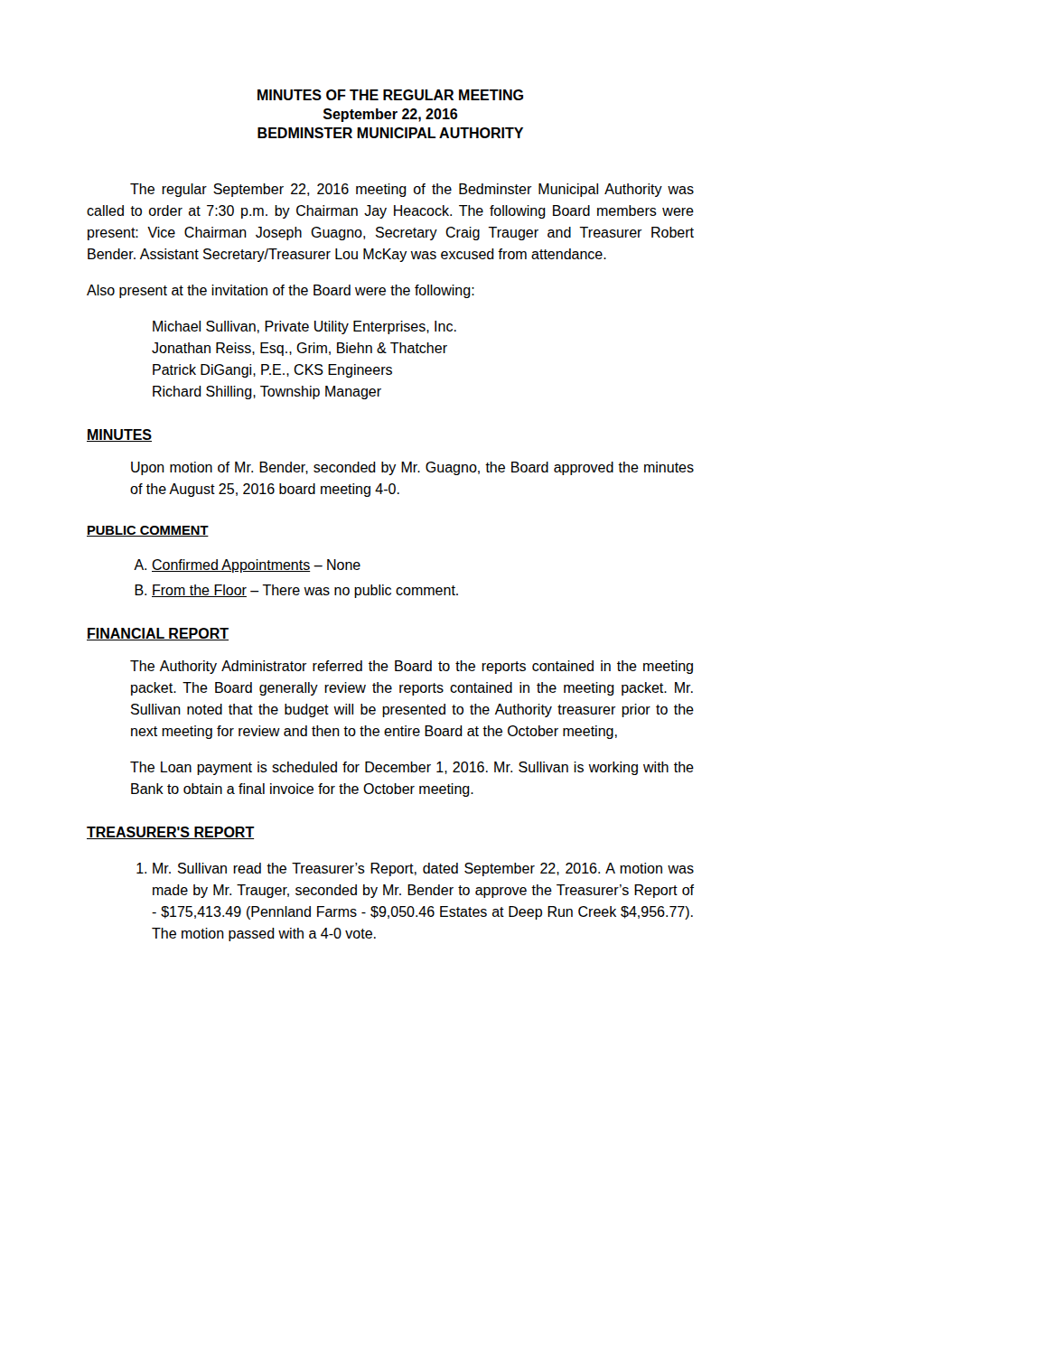MINUTES OF THE REGULAR MEETING September 22, 2016 BEDMINSTER MUNICIPAL AUTHORITY
The regular September 22, 2016 meeting of the Bedminster Municipal Authority was called to order at 7:30 p.m. by Chairman Jay Heacock. The following Board members were present: Vice Chairman Joseph Guagno, Secretary Craig Trauger and Treasurer Robert Bender. Assistant Secretary/Treasurer Lou McKay was excused from attendance.
Also present at the invitation of the Board were the following:
Michael Sullivan, Private Utility Enterprises, Inc.
Jonathan Reiss, Esq., Grim, Biehn & Thatcher
Patrick DiGangi, P.E., CKS Engineers
Richard Shilling, Township Manager
MINUTES
Upon motion of Mr. Bender, seconded by Mr. Guagno, the Board approved the minutes of the August 25, 2016 board meeting 4-0.
PUBLIC COMMENT
Confirmed Appointments – None
From the Floor – There was no public comment.
FINANCIAL REPORT
The Authority Administrator referred the Board to the reports contained in the meeting packet. The Board generally review the reports contained in the meeting packet. Mr. Sullivan noted that the budget will be presented to the Authority treasurer prior to the next meeting for review and then to the entire Board at the October meeting,
The Loan payment is scheduled for December 1, 2016. Mr. Sullivan is working with the Bank to obtain a final invoice for the October meeting.
TREASURER'S REPORT
Mr. Sullivan read the Treasurer’s Report, dated September 22, 2016. A motion was made by Mr. Trauger, seconded by Mr. Bender to approve the Treasurer’s Report of - $175,413.49 (Pennland Farms - $9,050.46 Estates at Deep Run Creek $4,956.77). The motion passed with a 4-0 vote.